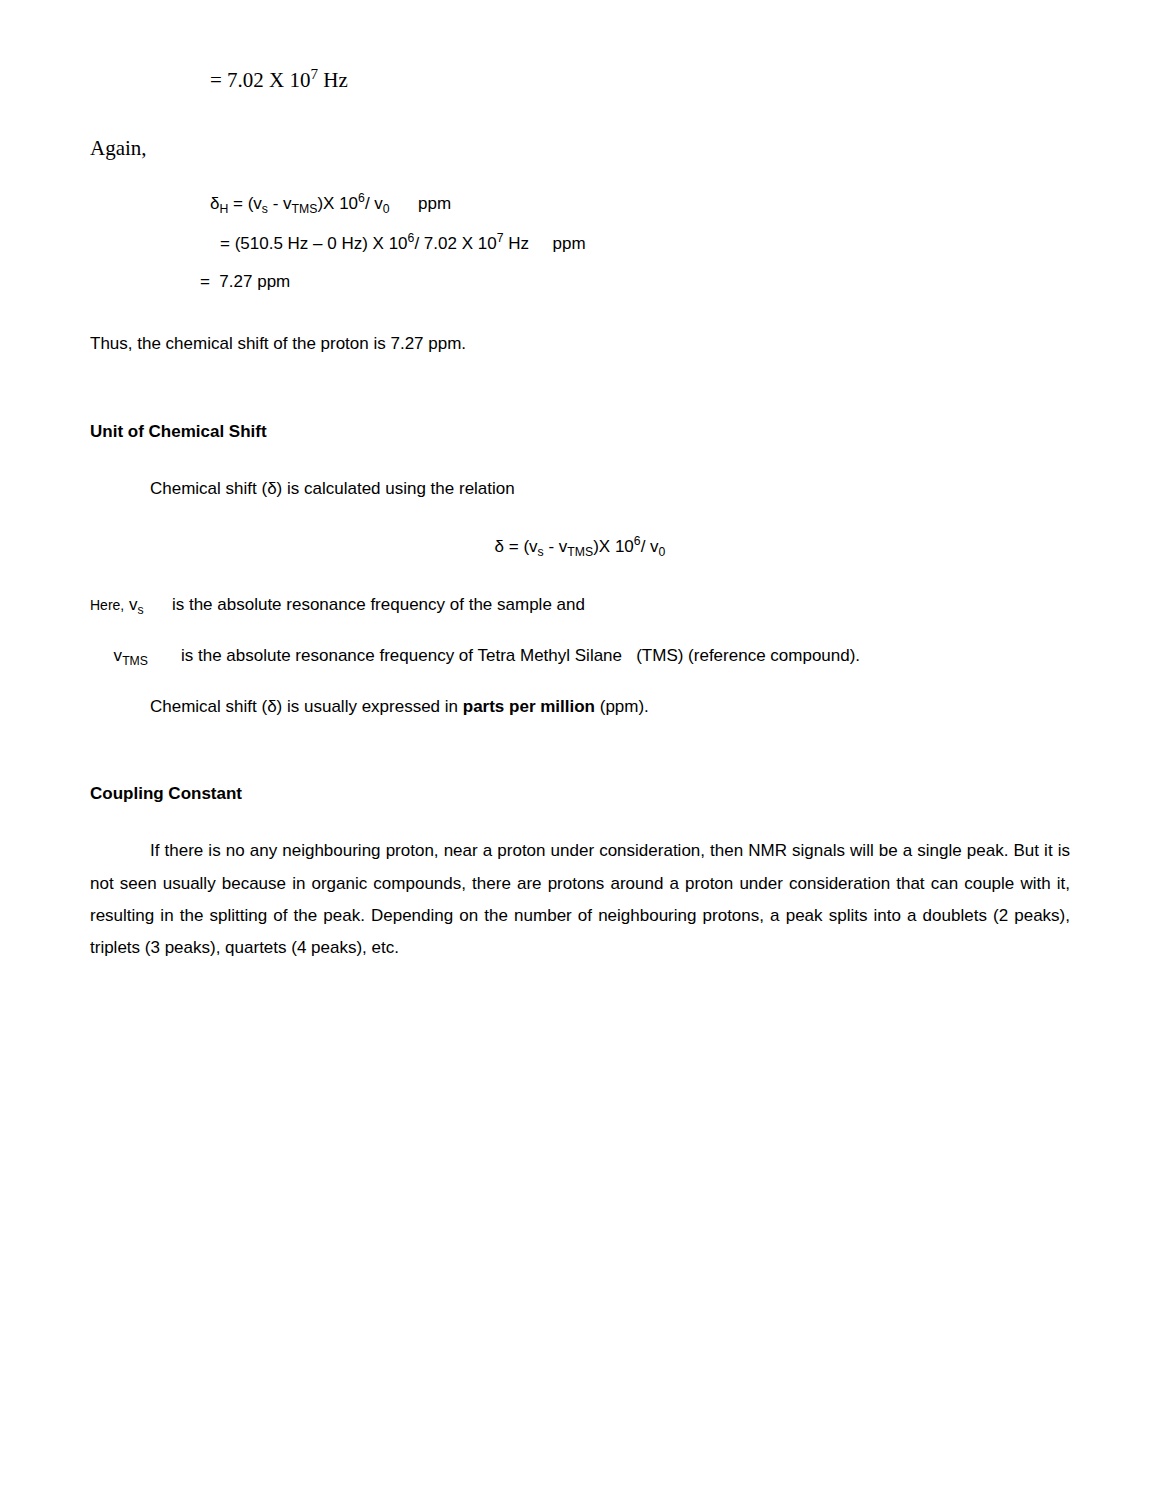= 7.02 X 107 Hz
Again,
δH = (vs - vTMS)X 106/ v0 ppm
= (510.5 Hz – 0 Hz) X 106/ 7.02 X 107 Hz ppm
= 7.27 ppm
Thus, the chemical shift of the proton is 7.27 ppm.
Unit of Chemical Shift
Chemical shift (δ) is calculated using the relation
δ = (vs - vTMS)X 106/ v0
Here, vs is the absolute resonance frequency of the sample and
vTMS is the absolute resonance frequency of Tetra Methyl Silane (TMS) (reference compound).
Chemical shift (δ) is usually expressed in parts per million (ppm).
Coupling Constant
If there is no any neighbouring proton, near a proton under consideration, then NMR signals will be a single peak. But it is not seen usually because in organic compounds, there are protons around a proton under consideration that can couple with it, resulting in the splitting of the peak. Depending on the number of neighbouring protons, a peak splits into a doublets (2 peaks), triplets (3 peaks), quartets (4 peaks), etc.